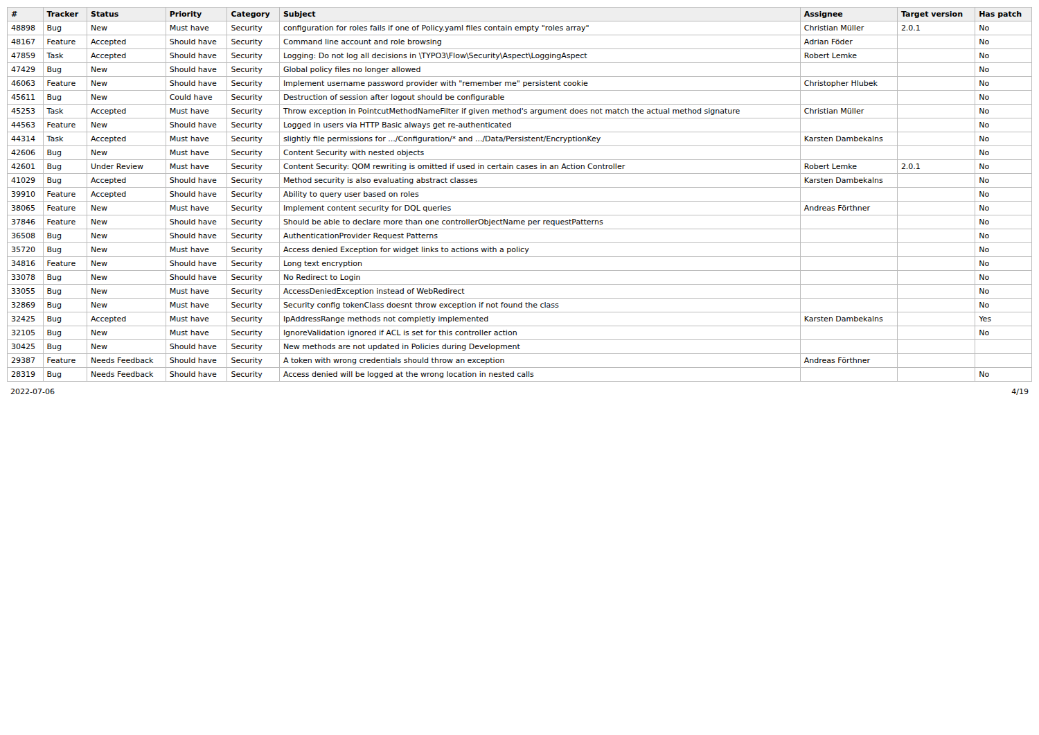| # | Tracker | Status | Priority | Category | Subject | Assignee | Target version | Has patch |
| --- | --- | --- | --- | --- | --- | --- | --- | --- |
| 48898 | Bug | New | Must have | Security | configuration for roles fails if one of Policy.yaml files contain empty "roles array" | Christian Müller | 2.0.1 | No |
| 48167 | Feature | Accepted | Should have | Security | Command line account and role browsing | Adrian Föder | | No |
| 47859 | Task | Accepted | Should have | Security | Logging: Do not log all decisions in \TYPO3\Flow\Security\Aspect\LoggingAspect | Robert Lemke | | No |
| 47429 | Bug | New | Should have | Security | Global policy files no longer allowed | | | No |
| 46063 | Feature | New | Should have | Security | Implement username password provider with "remember me" persistent cookie | Christopher Hlubek | | No |
| 45611 | Bug | New | Could have | Security | Destruction of session after logout should be configurable | | | No |
| 45253 | Task | Accepted | Must have | Security | Throw exception in PointcutMethodNameFilter if given method's argument does not match the actual method signature | Christian Müller | | No |
| 44563 | Feature | New | Should have | Security | Logged in users via HTTP Basic always get re-authenticated | | | No |
| 44314 | Task | Accepted | Must have | Security | slightly file permissions for .../Configuration/* and .../Data/Persistent/EncryptionKey | Karsten Dambekalns | | No |
| 42606 | Bug | New | Must have | Security | Content Security with nested objects | | | No |
| 42601 | Bug | Under Review | Must have | Security | Content Security: QOM rewriting is omitted if used in certain cases in an Action Controller | Robert Lemke | 2.0.1 | No |
| 41029 | Bug | Accepted | Should have | Security | Method security is also evaluating abstract classes | Karsten Dambekalns | | No |
| 39910 | Feature | Accepted | Should have | Security | Ability to query user based on roles | | | No |
| 38065 | Feature | New | Must have | Security | Implement content security for DQL queries | Andreas Förthner | | No |
| 37846 | Feature | New | Should have | Security | Should be able to declare more than one controllerObjectName per requestPatterns | | | No |
| 36508 | Bug | New | Should have | Security | AuthenticationProvider Request Patterns | | | No |
| 35720 | Bug | New | Must have | Security | Access denied Exception for widget links to actions with a policy | | | No |
| 34816 | Feature | New | Should have | Security | Long text encryption | | | No |
| 33078 | Bug | New | Should have | Security | No Redirect to Login | | | No |
| 33055 | Bug | New | Must have | Security | AccessDeniedException instead of WebRedirect | | | No |
| 32869 | Bug | New | Must have | Security | Security config tokenClass doesnt throw exception if not found the class | | | No |
| 32425 | Bug | Accepted | Must have | Security | IpAddressRange methods not completly implemented | Karsten Dambekalns | | Yes |
| 32105 | Bug | New | Must have | Security | IgnoreValidation ignored if ACL is set for this controller action | | | No |
| 30425 | Bug | New | Should have | Security | New methods are not updated in Policies during Development | | | |
| 29387 | Feature | Needs Feedback | Should have | Security | A token with wrong credentials should throw an exception | Andreas Förthner | | |
| 28319 | Bug | Needs Feedback | Should have | Security | Access denied will be logged at the wrong location in nested calls | | | No |
| 2022-07-06 | 4/19 |